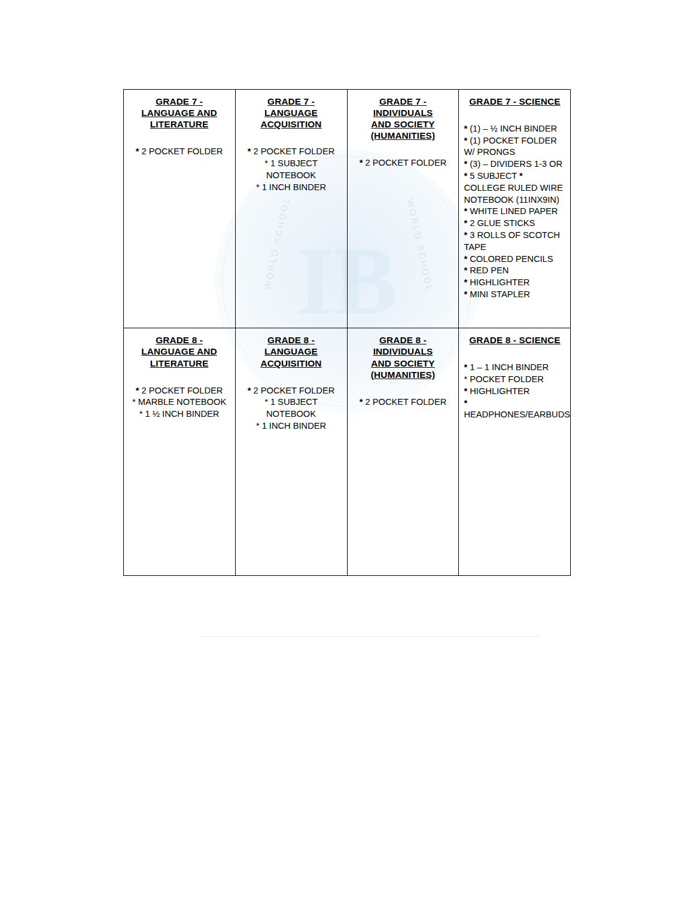WORLD SCHOOL IB WORLD SCHOOL
| GRADE 7 - LANGUAGE AND LITERATURE * 2 POCKET FOLDER | GRADE 7 - LANGUAGE ACQUISITION * 2 POCKET FOLDER * 1 SUBJECT NOTEBOOK * 1 INCH BINDER | GRADE 7 - INDIVIDUALS AND SOCIETY (HUMANITIES) * 2 POCKET FOLDER | GRADE 7 - SCIENCE * (1) – ½ INCH BINDER * (1) POCKET FOLDER W/ PRONGS * (3) – DIVIDERS 1-3 OR * 5 SUBJECT * COLLEGE RULED WIRE NOTEBOOK (11INX9IN) * WHITE LINED PAPER * 2 GLUE STICKS * 3 ROLLS OF SCOTCH TAPE * COLORED PENCILS * RED PEN * HIGHLIGHTER * MINI STAPLER |
| GRADE 8 - LANGUAGE AND LITERATURE * 2 POCKET FOLDER * MARBLE NOTEBOOK * 1 ½ INCH BINDER | GRADE 8 - LANGUAGE ACQUISITION * 2 POCKET FOLDER * 1 SUBJECT NOTEBOOK * 1 INCH BINDER | GRADE 8 - INDIVIDUALS AND SOCIETY (HUMANITIES) * 2 POCKET FOLDER | GRADE 8 - SCIENCE * 1 – 1 INCH BINDER * POCKET FOLDER * HIGHLIGHTER * HEADPHONES/EARBUDS |